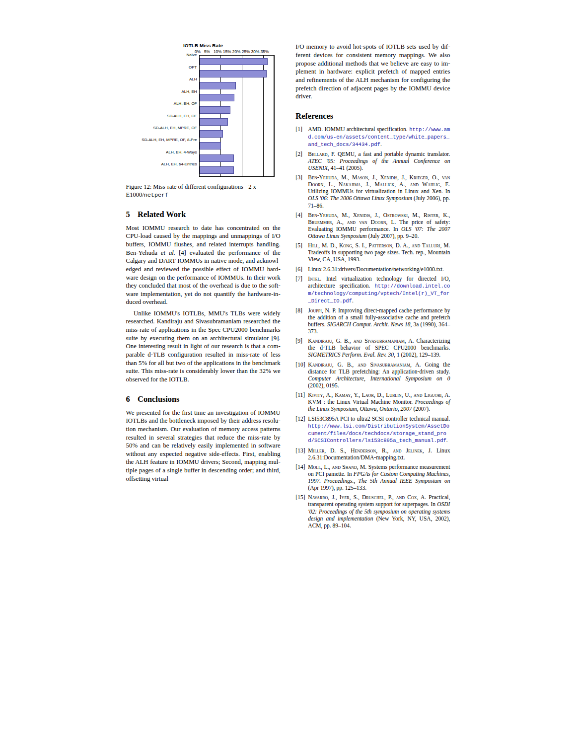IOTLB Miss Rate
0% 5% 10% 15% 20% 25% 30% 35%
Naïve
OPT
ALH
ALH, EH
ALH, EH, OF
SD-ALH, EH, OF
SD-ALH, EH, MPRE, OF
SD-ALH, EH, MPRE, OF, 8-Pre
ALH, EH, 4-Ways
ALH, EH, 64-Entries
Figure 12: Miss-rate of different configurations - 2 x E1000/netperf
5 Related Work
Most IOMMU research to date has concentrated on the CPU-load caused by the mappings and unmappings of I/O buffers, IOMMU flushes, and related interrupts handling. Ben-Yehuda et al. [4] evaluated the performance of the Calgary and DART IOMMUs in native mode, and acknowledged and reviewed the possible effect of IOMMU hardware design on the performance of IOMMUs. In their work they concluded that most of the overhead is due to the software implementation, yet do not quantify the hardware-induced overhead.
Unlike IOMMU's IOTLBs, MMU's TLBs were widely researched. Kandiraju and Sivasubramaniam researched the miss-rate of applications in the Spec CPU2000 benchmarks suite by executing them on an architectural simulator [9]. One interesting result in light of our research is that a comparable d-TLB configuration resulted in miss-rate of less than 5% for all but two of the applications in the benchmark suite. This miss-rate is considerably lower than the 32% we observed for the IOTLB.
6 Conclusions
We presented for the first time an investigation of IOMMU IOTLBs and the bottleneck imposed by their address resolution mechanism. Our evaluation of memory access patterns resulted in several strategies that reduce the miss-rate by 50% and can be relatively easily implemented in software without any expected negative side-effects. First, enabling the ALH feature in IOMMU drivers; Second, mapping multiple pages of a single buffer in descending order; and third, offsetting virtual
I/O memory to avoid hot-spots of IOTLB sets used by different devices for consistent memory mappings. We also propose additional methods that we believe are easy to implement in hardware: explicit prefetch of mapped entries and refinements of the ALH mechanism for configuring the prefetch direction of adjacent pages by the IOMMU device driver.
References
[1]
AMD. IOMMU architectural specification. http://www.amd.com/us-en/assets/content_type/white_papers_and_tech_docs/34434.pdf.
[2]
Bellard, F. QEMU, a fast and portable dynamic translator. ATEC '05: Proceedings of the Annual Conference on USENIX, 41–41 (2005).
[3]
Ben-Yehuda, M., Mason, J., Xenidis, J., Krieger, O., van Doorn, L., Nakajima, J., Mallick, A., and Wahlig, E. Utilizing IOMMUs for virtualization in Linux and Xen. In OLS '06: The 2006 Ottawa Linux Symposium (July 2006), pp. 71–86.
[4]
Ben-Yehuda, M., Xenidis, J., Ostrowski, M., Rister, K., Bruemmer, A., and van Doorn, L. The price of safety: Evaluating IOMMU performance. In OLS '07: The 2007 Ottawa Linux Symposium (July 2007), pp. 9–20.
[5]
Hill, M. D., Kong, S. I., Patterson, D. A., and Talluri, M. Tradeoffs in supporting two page sizes. Tech. rep., Mountain View, CA, USA, 1993.
[6]
Linux 2.6.31:drivers/Documentation/networking/e1000.txt.
[7]
Intel. Intel virtualization technology for directed I/O, architecture specification. http://download.intel.com/technology/computing/vptech/Intel(r)_VT_for_Direct_IO.pdf.
[8]
Jouppi, N. P. Improving direct-mapped cache performance by the addition of a small fully-associative cache and prefetch buffers. SIGARCH Comput. Archit. News 18, 3a (1990), 364–373.
[9]
Kandiraju, G. B., and Sivasubramaniam, A. Characterizing the d-TLB behavior of SPEC CPU2000 benchmarks. SIGMETRICS Perform. Eval. Rev. 30, 1 (2002), 129–139.
[10]
Kandiraju, G. B., and Sivasubramaniam, A. Going the distance for TLB prefetching: An application-driven study. Computer Architecture, International Symposium on 0 (2002), 0195.
[11]
Kivity, A., Kamay, Y., Laor, D., Lublin, U., and Liguori, A. KVM : the Linux Virtual Machine Monitor. Proceedings of the Linux Symposium, Ottawa, Ontario, 2007 (2007).
[12]
LSI53C895A PCI to ultra2 SCSI controller technical manual. http://www.lsi.com/DistributionSystem/AssetDocument/files/docs/techdocs/storage_stand_prod/SCSIControllers/lsi53c895a_tech_manual.pdf.
[13]
Miller, D. S., Henderson, R., and Jelinek, J. Linux 2.6.31:Documentation/DMA-mapping.txt.
[14]
Moll, L., and Shand, M. Systems performance measurement on PCI pamette. In FPGAs for Custom Computing Machines, 1997. Proceedings., The 5th Annual IEEE Symposium on (Apr 1997), pp. 125–133.
[15]
Navarro, J., Iyer, S., Druschel, P., and Cox, A. Practical, transparent operating system support for superpages. In OSDI '02: Proceedings of the 5th symposium on operating systems design and implementation (New York, NY, USA, 2002), ACM, pp. 89–104.